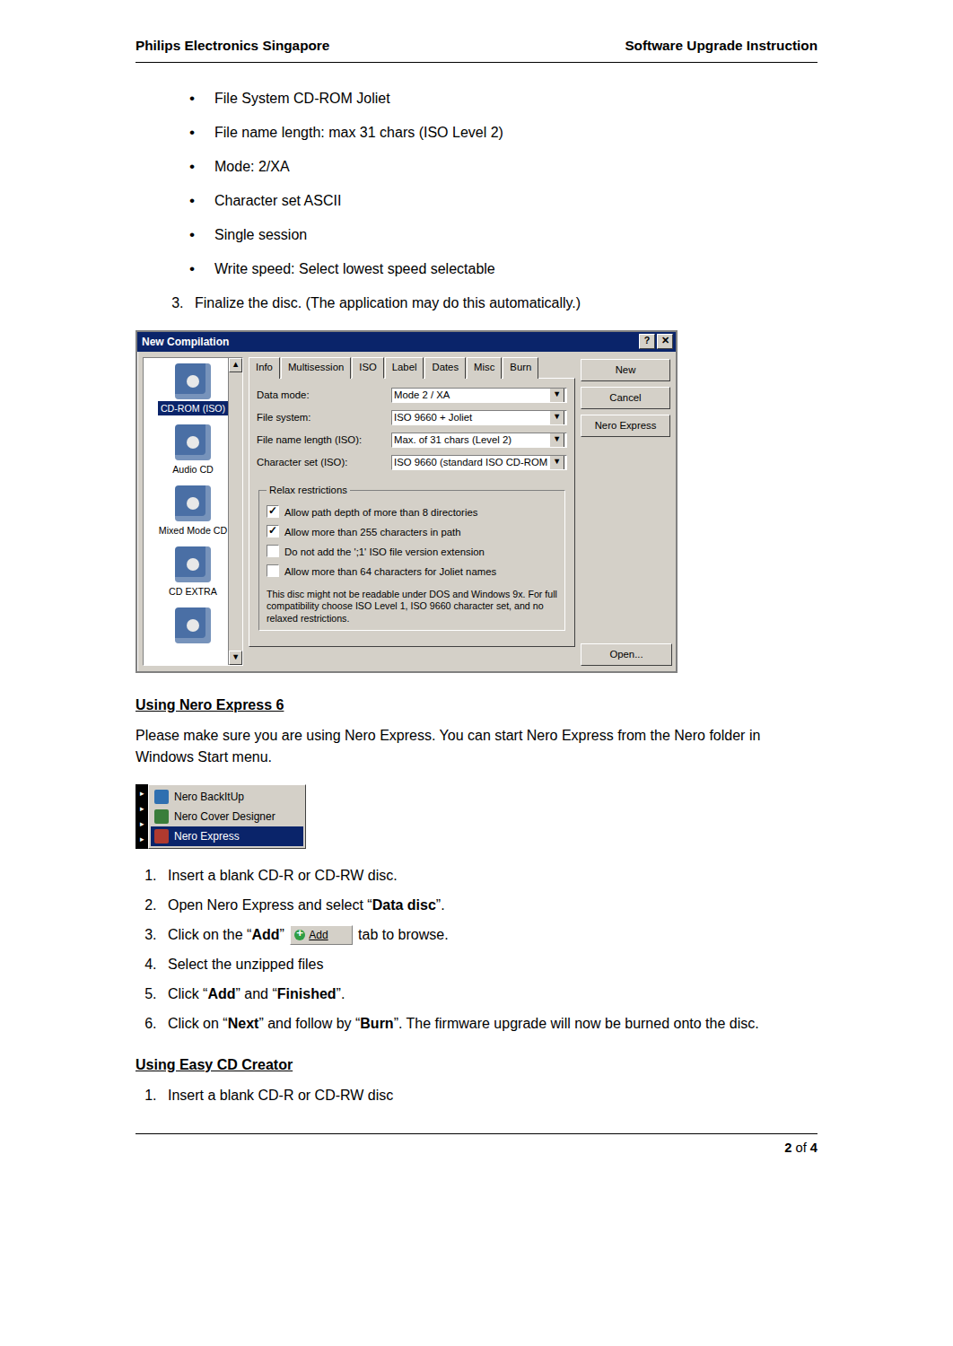Philips Electronics Singapore
Software Upgrade Instruction
File System CD-ROM Joliet
File name length: max 31 chars (ISO Level 2)
Mode: 2/XA
Character set ASCII
Single session
Write speed: Select lowest speed selectable
Finalize the disc. (The application may do this automatically.)
New Compilation
?✕
CD-ROM (ISO)
Audio CD
Mixed Mode CD
CD EXTRA
▲
▼
Info
Multisession
ISO
Label
Dates
Misc
Burn
Data mode:
Mode 2 / XA▼
File system:
ISO 9660 + Joliet▼
File name length (ISO):
Max. of 31 chars (Level 2)▼
Character set (ISO):
ISO 9660 (standard ISO CD-ROM▼
Relax restrictions
✓Allow path depth of more than 8 directories
✓Allow more than 255 characters in path
Do not add the ';1' ISO file version extension
Allow more than 64 characters for Joliet names
This disc might not be readable under DOS and Windows 9x. For full compatibility choose ISO Level 1, ISO 9660 character set, and no relaxed restrictions.
New
Cancel
Nero Express
Open...
Using Nero Express 6
Please make sure you are using Nero Express. You can start Nero Express from the Nero folder in Windows Start menu.
▸ ▸ ▸ ▸
Nero BackItUp
Nero Cover Designer
Nero Express
Insert a blank CD-R or CD-RW disc.
Open Nero Express and select “Data disc”.
Click on the “Add” Add tab to browse.
Select the unzipped files
Click “Add” and “Finished”.
Click on “Next” and follow by “Burn”. The firmware upgrade will now be burned onto the disc.
Using Easy CD Creator
Insert a blank CD-R or CD-RW disc
2 of 4